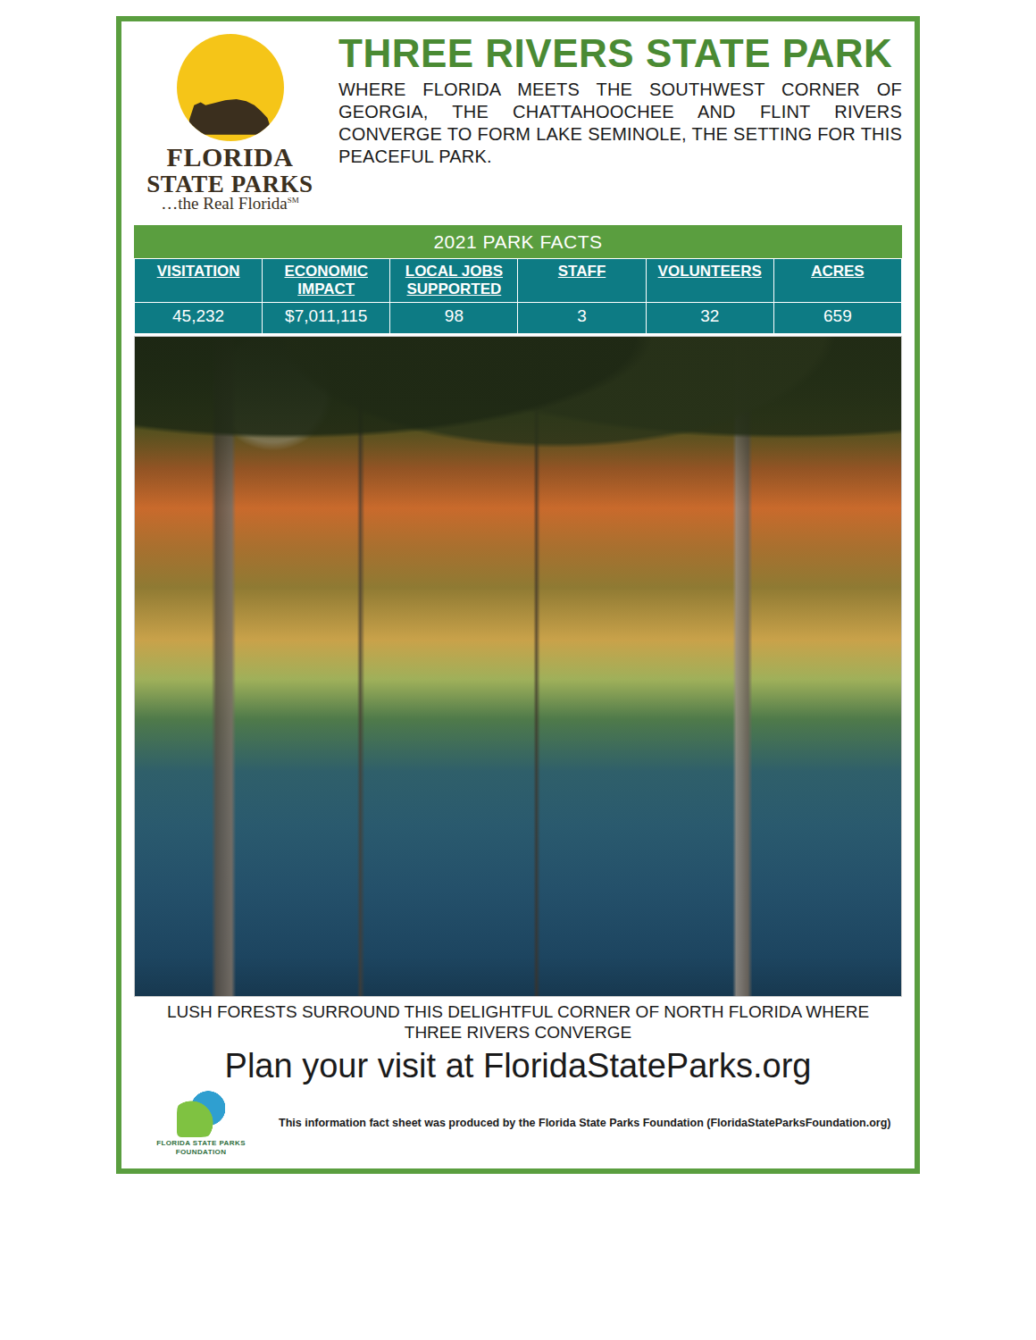FLORIDA
STATE PARKS
…the Real FloridaSM
THREE RIVERS STATE PARK
Where Florida meets the southwest corner of Georgia, the Chattahoochee and Flint Rivers converge to form Lake Seminole, the setting for this peaceful park.
2021 PARK FACTS
| VISITATION | ECONOMIC IMPACT | LOCAL JOBS SUPPORTED | STAFF | VOLUNTEERS | ACRES |
| --- | --- | --- | --- | --- | --- |
| 45,232 | $7,011,115 | 98 | 3 | 32 | 659 |
Lush forests surround this delightful corner of North Florida where three rivers converge
Plan your visit at FloridaStateParks.org
FLORIDA STATE PARKS
FOUNDATION
This information fact sheet was produced by the Florida State Parks Foundation (FloridaStateParksFoundation.org)